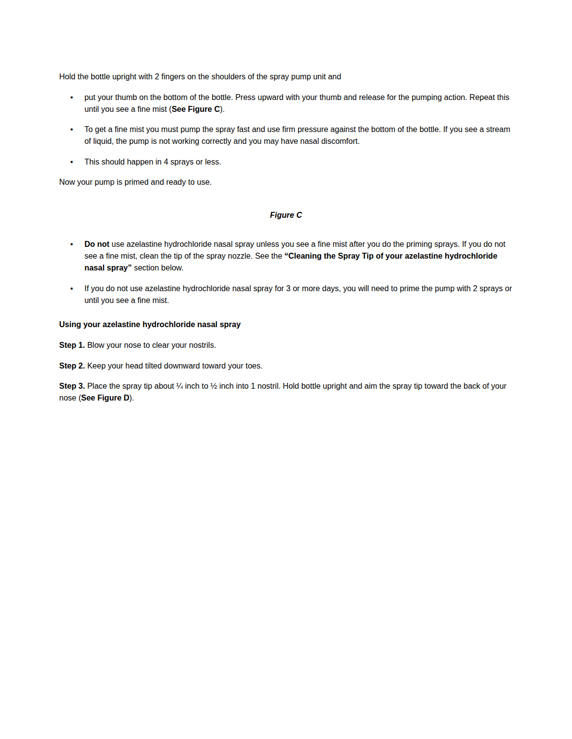Hold the bottle upright with 2 fingers on the shoulders of the spray pump unit and
put your thumb on the bottom of the bottle. Press upward with your thumb and release for the pumping action. Repeat this until you see a fine mist (See Figure C).
To get a fine mist you must pump the spray fast and use firm pressure against the bottom of the bottle. If you see a stream of liquid, the pump is not working correctly and you may have nasal discomfort.
This should happen in 4 sprays or less.
Now your pump is primed and ready to use.
Figure C
Do not use azelastine hydrochloride nasal spray unless you see a fine mist after you do the priming sprays. If you do not see a fine mist, clean the tip of the spray nozzle. See the “Cleaning the Spray Tip of your azelastine hydrochloride nasal spray” section below.
If you do not use azelastine hydrochloride nasal spray for 3 or more days, you will need to prime the pump with 2 sprays or until you see a fine mist.
Using your azelastine hydrochloride nasal spray
Step 1. Blow your nose to clear your nostrils.
Step 2. Keep your head tilted downward toward your toes.
Step 3. Place the spray tip about ¼ inch to ½ inch into 1 nostril. Hold bottle upright and aim the spray tip toward the back of your nose (See Figure D).